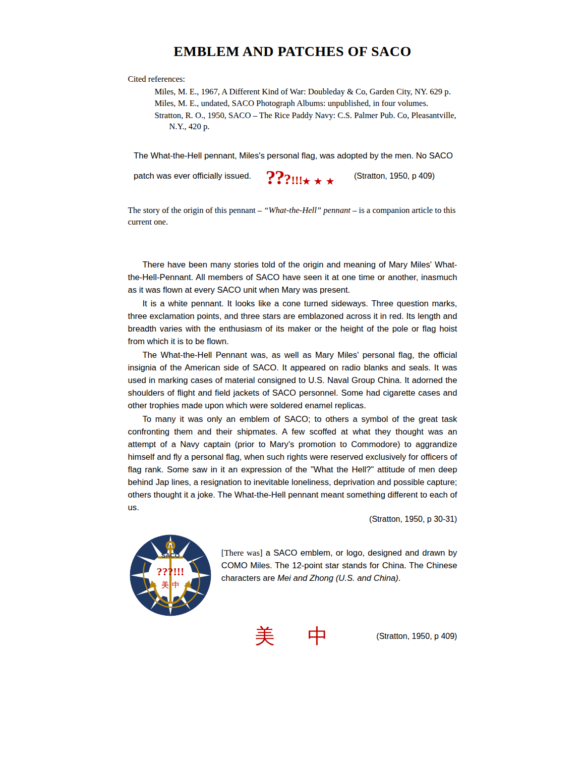EMBLEM AND PATCHES OF SACO
Cited references:
Miles, M. E., 1967, A Different Kind of War: Doubleday & Co, Garden City, NY. 629 p.
Miles, M. E., undated, SACO Photograph Albums: unpublished, in four volumes.
Stratton, R. O., 1950, SACO – The Rice Paddy Navy: C.S. Palmer Pub. Co, Pleasantville, N.Y., 420 p.
The What-the-Hell pennant, Miles's personal flag, was adopted by the men. No SACO patch was ever officially issued. ???!!!★ ★ ★ (Stratton, 1950, p 409)
The story of the origin of this pennant – “What-the-Hell” pennant – is a companion article to this current one.
There have been many stories told of the origin and meaning of Mary Miles' What-the-Hell-Pennant. All members of SACO have seen it at one time or another, inasmuch as it was flown at every SACO unit when Mary was present.
It is a white pennant. It looks like a cone turned sideways. Three question marks, three exclamation points, and three stars are emblazoned across it in red. Its length and breadth varies with the enthusiasm of its maker or the height of the pole or flag hoist from which it is to be flown.
The What-the-Hell Pennant was, as well as Mary Miles' personal flag, the official insignia of the American side of SACO. It appeared on radio blanks and seals. It was used in marking cases of material consigned to U.S. Naval Group China. It adorned the shoulders of flight and field jackets of SACO personnel. Some had cigarette cases and other trophies made upon which were soldered enamel replicas.
To many it was only an emblem of SACO; to others a symbol of the great task confronting them and their shipmates. A few scoffed at what they thought was an attempt of a Navy captain (prior to Mary's promotion to Commodore) to aggrandize himself and fly a personal flag, when such rights were reserved exclusively for officers of flag rank. Some saw in it an expression of the "What the Hell?" attitude of men deep behind Jap lines, a resignation to inevitable loneliness, deprivation and possible capture; others thought it a joke. The What-the-Hell pennant meant something different to each of us.
(Stratton, 1950, p 30-31)
SACO ???!!! 美 中
[There was] a SACO emblem, or logo, designed and drawn by COMO Miles. The 12-point star stands for China. The Chinese characters are Mei and Zhong (U.S. and China).
美 中
(Stratton, 1950, p 409)